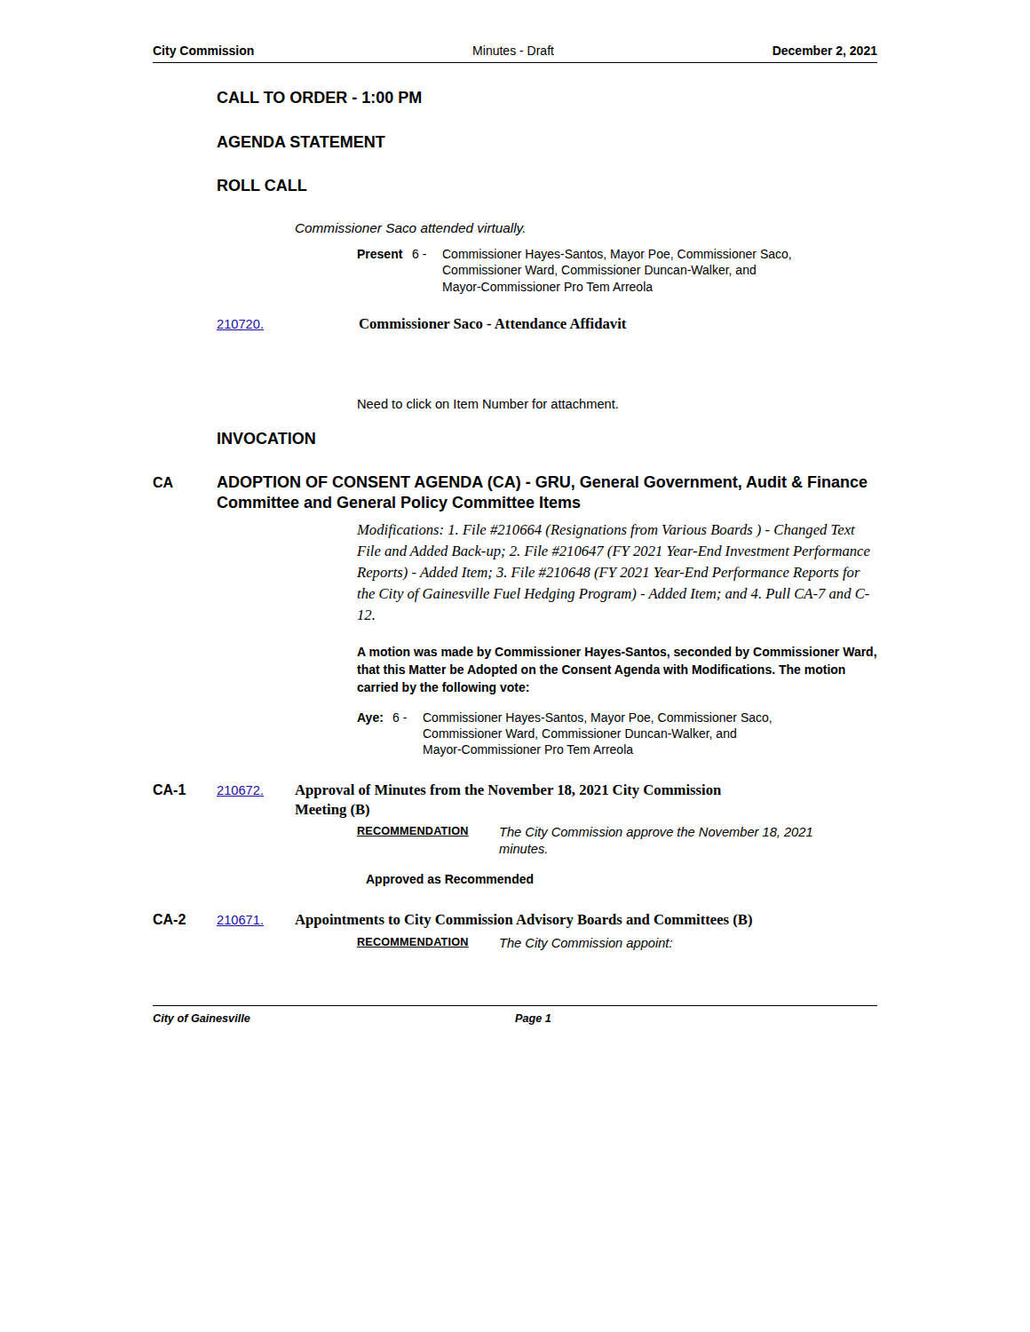City Commission
Minutes - Draft
December 2, 2021
CALL TO ORDER - 1:00 PM
AGENDA STATEMENT
ROLL CALL
Commissioner Saco attended virtually.
Present
6 -
Commissioner Hayes-Santos, Mayor Poe, Commissioner Saco,
Commissioner Ward, Commissioner Duncan-Walker, and
Mayor-Commissioner Pro Tem Arreola
210720.
Commissioner Saco - Attendance Affidavit
Need to click on Item Number for attachment.
INVOCATION
CA
ADOPTION OF CONSENT AGENDA (CA) - GRU, General Government, Audit & Finance Committee and General Policy Committee Items
Modifications: 1. File #210664 (Resignations from Various Boards ) - Changed Text File and Added Back-up; 2. File #210647 (FY 2021 Year-End Investment Performance Reports) - Added Item; 3. File #210648 (FY 2021 Year-End Performance Reports for the City of Gainesville Fuel Hedging Program) - Added Item; and 4. Pull CA-7 and C-12.
A motion was made by Commissioner Hayes-Santos, seconded by Commissioner Ward, that this Matter be Adopted on the Consent Agenda with Modifications. The motion carried by the following vote:
Aye:
6 -
Commissioner Hayes-Santos, Mayor Poe, Commissioner Saco,
Commissioner Ward, Commissioner Duncan-Walker, and
Mayor-Commissioner Pro Tem Arreola
CA-1
210672.
Approval of Minutes from the November 18, 2021 City Commission
Meeting (B)
RECOMMENDATION
The City Commission approve the November 18, 2021
minutes.
Approved as Recommended
CA-2
210671.
Appointments to City Commission Advisory Boards and Committees (B)
RECOMMENDATION
The City Commission appoint:
City of Gainesville
Page 1